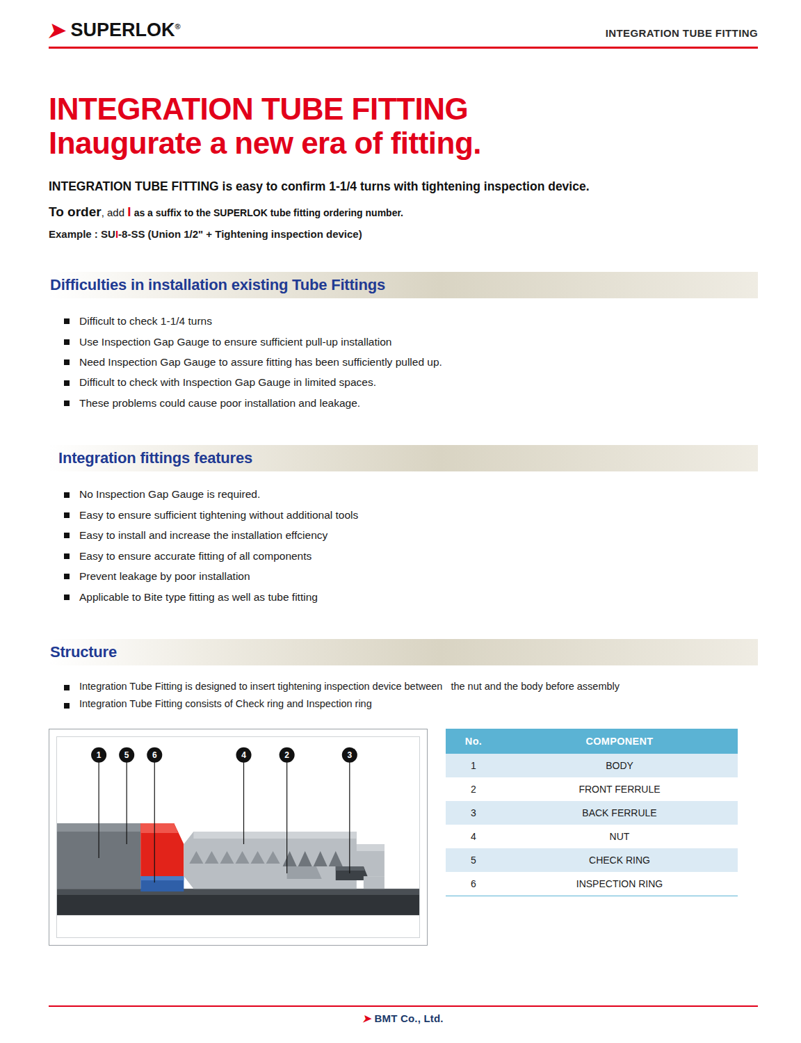➤SUPERLOK®
INTEGRATION TUBE FITTING
INTEGRATION TUBE FITTING Inaugurate a new era of fitting.
INTEGRATION TUBE FITTING is easy to confirm 1-1/4 turns with tightening inspection device.
To order, add I as a suffix to the SUPERLOK tube fitting ordering number.
Example : SUI-8-SS (Union 1/2" + Tightening inspection device)
Difficulties in installation existing Tube Fittings
Difficult to check 1-1/4 turns
Use Inspection Gap Gauge to ensure sufficient pull-up installation
Need Inspection Gap Gauge to assure fitting has been sufficiently pulled up.
Difficult to check with Inspection Gap Gauge in limited spaces.
These problems could cause poor installation and leakage.
Integration fittings features
No Inspection Gap Gauge is required.
Easy to ensure sufficient tightening without additional tools
Easy to install and increase the installation effciency
Easy to ensure accurate fitting of all components
Prevent leakage by poor installation
Applicable to Bite type fitting as well as tube fitting
Structure
Integration Tube Fitting is designed to insert tightening inspection device between the nut and the body before assembly
Integration Tube Fitting consists of Check ring and Inspection ring
1 5 6 4 2 3
| No. | COMPONENT |
| --- | --- |
| 1 | BODY |
| 2 | FRONT FERRULE |
| 3 | BACK FERRULE |
| 4 | NUT |
| 5 | CHECK RING |
| 6 | INSPECTION RING |
➤BMT Co., Ltd.